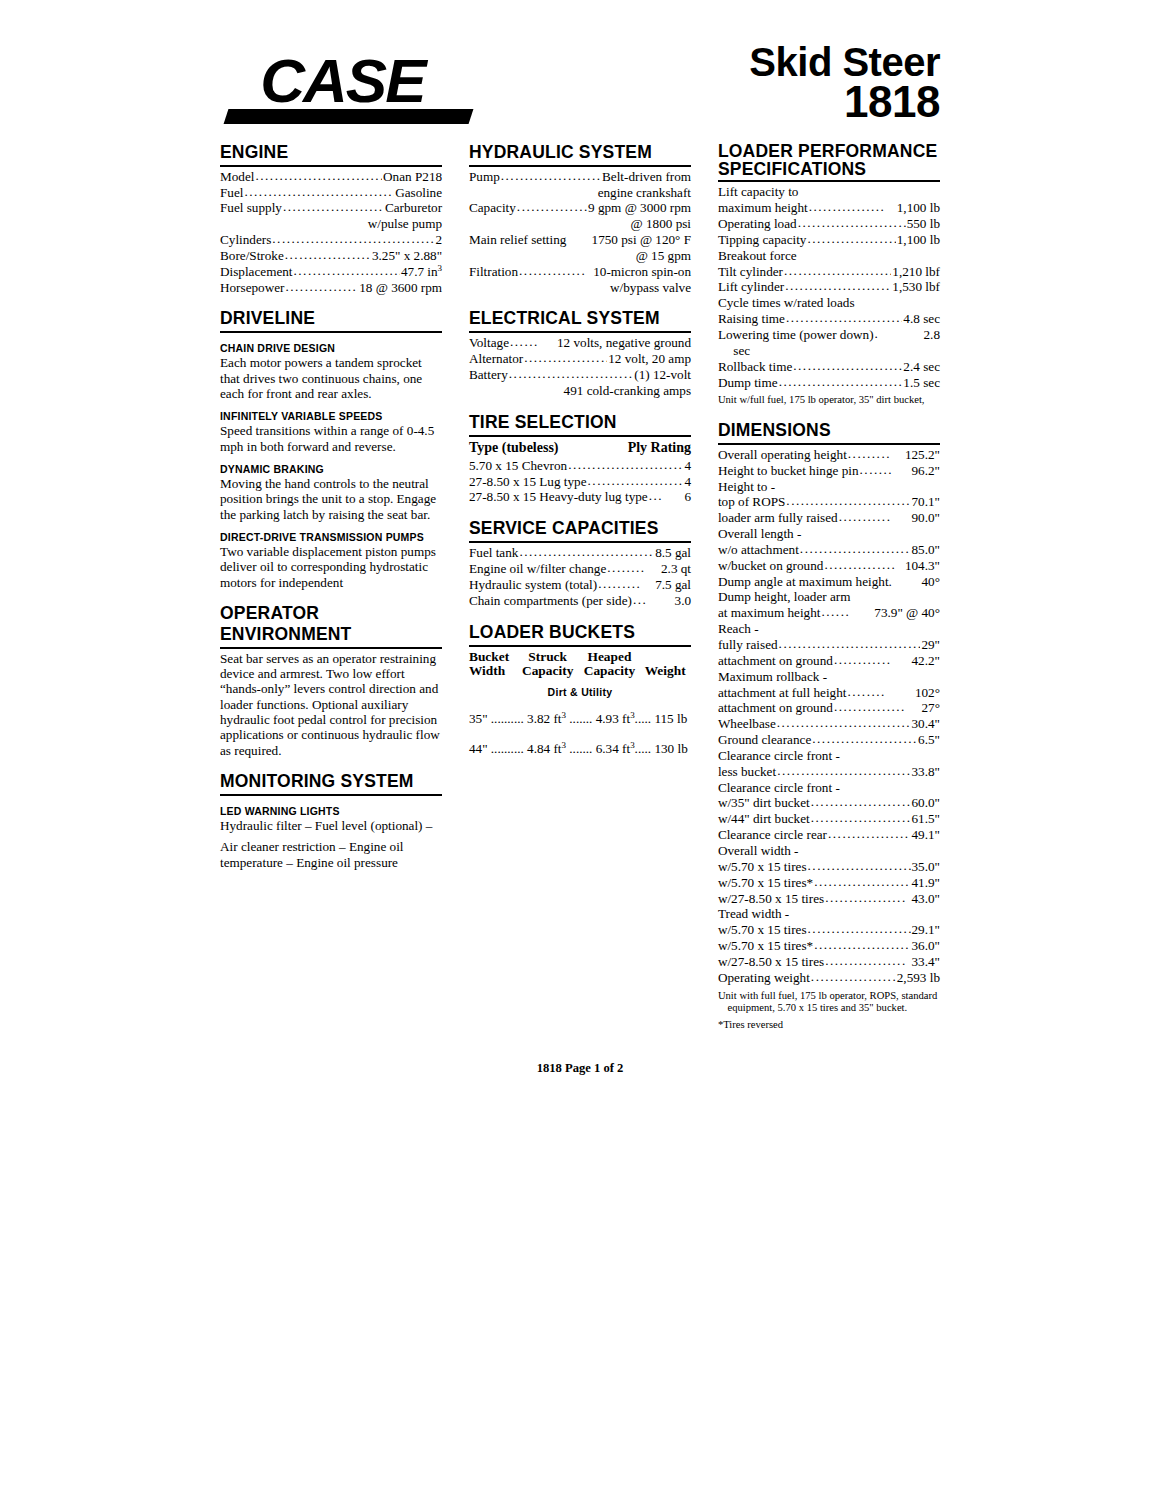CASE
Skid Steer
1818
Engine
Model
................................
Onan P218
Fuel
.....................................
Gasoline
Fuel supply
.......................
Carburetor
w/pulse pump
Cylinders
..........................................
2
Bore/Stroke
....................
3.25" x 2.88"
Displacement
.........................
47.7 in3
Horsepower
................
18 @ 3600 rpm
Driveline
Chain Drive Design
Each motor powers a tandem sprocket that drives two continuous chains, one each for front and rear axles.
Infinitely Variable Speeds
Speed transitions within a range of 0-4.5 mph in both forward and reverse.
Dynamic Braking
Moving the hand controls to the neutral position brings the unit to a stop. Engage the parking latch by raising the seat bar.
Direct-Drive Transmission Pumps
Two variable displacement piston pumps deliver oil to corresponding hydrostatic motors for independent
Operator Environment
Seat bar serves as an operator restraining device and armrest. Two low effort “hands-only” levers control direction and loader functions. Optional auxiliary hydraulic foot pedal control for precision applications or continuous hydraulic flow as required.
Monitoring System
LED Warning Lights
Hydraulic filter – Fuel level (optional) –
Air cleaner restriction – Engine oil temperature – Engine oil pressure
Hydraulic System
Pump
.......................
Belt-driven from
engine crankshaft
Capacity
...............
9 gpm @ 3000 rpm
@ 1800 psi
Main relief setting
1750 psi @ 120° F
@ 15 gpm
Filtration
..............
10-micron spin-on
w/bypass valve
Electrical System
Voltage
......
12 volts, negative ground
Alternator
..................
12 volt, 20 amp
Battery
..............................
(1) 12-volt
491 cold-cranking amps
Tire Selection
Type (tubeless) Ply Rating
5.70 x 15 Chevron
............................
4
27-8.50 x 15 Lug type
......................
4
27-8.50 x 15 Heavy-duty lug type
...
6
Service Capacities
Fuel tank
................................
8.5 gal
Engine oil w/filter change
........
2.3 qt
Hydraulic system (total)
.........
7.5 gal
Chain compartments (per side)
...
3.0
Loader Buckets
| Bucket Width | Struck Capacity | Heaped Capacity | Weight |
| --- | --- | --- | --- |
Dirt & Utility
35" .......... 3.82 ft3 ....... 4.93 ft3..... 115 lb
44" .......... 4.84 ft3 ....... 6.34 ft3..... 130 lb
Loader Performance
Specifications
Lift capacity to
maximum height
................
1,100 lb
Operating load
.........................
550 lb
Tipping capacity
...................
1,100 lb
Breakout force
Tilt cylinder
.......................
1,210 lbf
Lift cylinder
.......................
1,530 lbf
Cycle times w/rated loads
Raising time
.........................
4.8 sec
Lowering time (power down)
.
2.8
sec
Rollback time
..........................
2.4 sec
Dump time
..............................
1.5 sec
Unit w/full fuel, 175 lb operator, 35" dirt bucket,
Dimensions
Overall operating height
.........
125.2"
Height to bucket hinge pin
.......
96.2"
Height to -
top of ROPS
.............................
70.1"
loader arm fully raised
...........
90.0"
Overall length -
w/o attachment
.......................
85.0"
w/bucket on ground
...............
104.3"
Dump angle at maximum height.
40°
Dump height, loader arm
at maximum height
......
73.9" @ 40°
Reach -
fully raised
.................................
29"
attachment on ground
............
42.2"
Maximum rollback -
attachment at full height
........
102°
attachment on ground
...............
27°
Wheelbase
..................................
30.4"
Ground clearance
........................
6.5"
Clearance circle front -
less bucket
...............................
33.8"
Clearance circle front -
w/35" dirt bucket
.....................
60.0"
w/44" dirt bucket
.....................
61.5"
Clearance circle rear
.................
49.1"
Overall width -
w/5.70 x 15 tires
......................
35.0"
w/5.70 x 15 tires*
....................
41.9"
w/27-8.50 x 15 tires
.................
43.0"
Tread width -
w/5.70 x 15 tires
......................
29.1"
w/5.70 x 15 tires*
....................
36.0"
w/27-8.50 x 15 tires
.................
33.4"
Operating weight
..................
2,593 lb
Unit with full fuel, 175 lb operator, ROPS, standard equipment, 5.70 x 15 tires and 35" bucket.
*Tires reversed
1818 Page 1 of 2